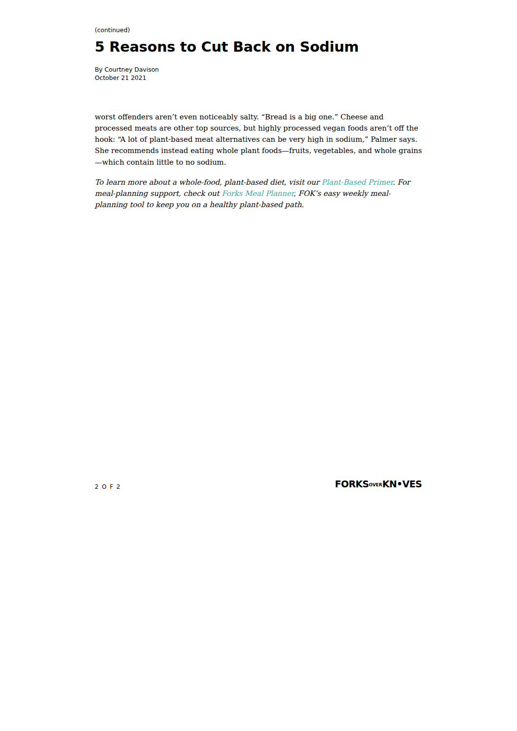(continued)
5 Reasons to Cut Back on Sodium
By Courtney Davison
October 21 2021
worst offenders aren’t even noticeably salty. “Bread is a big one.” Cheese and processed meats are other top sources, but highly processed vegan foods aren’t off the hook: “A lot of plant-based meat alternatives can be very high in sodium,” Palmer says. She recommends instead eating whole plant foods—fruits, vegetables, and whole grains—which contain little to no sodium.
To learn more about a whole-food, plant-based diet, visit our Plant-Based Primer. For meal-planning support, check out Forks Meal Planner, FOK’s easy weekly meal-planning tool to keep you on a healthy plant-based path.
2 O F 2
  FORKSOVERKN•VES